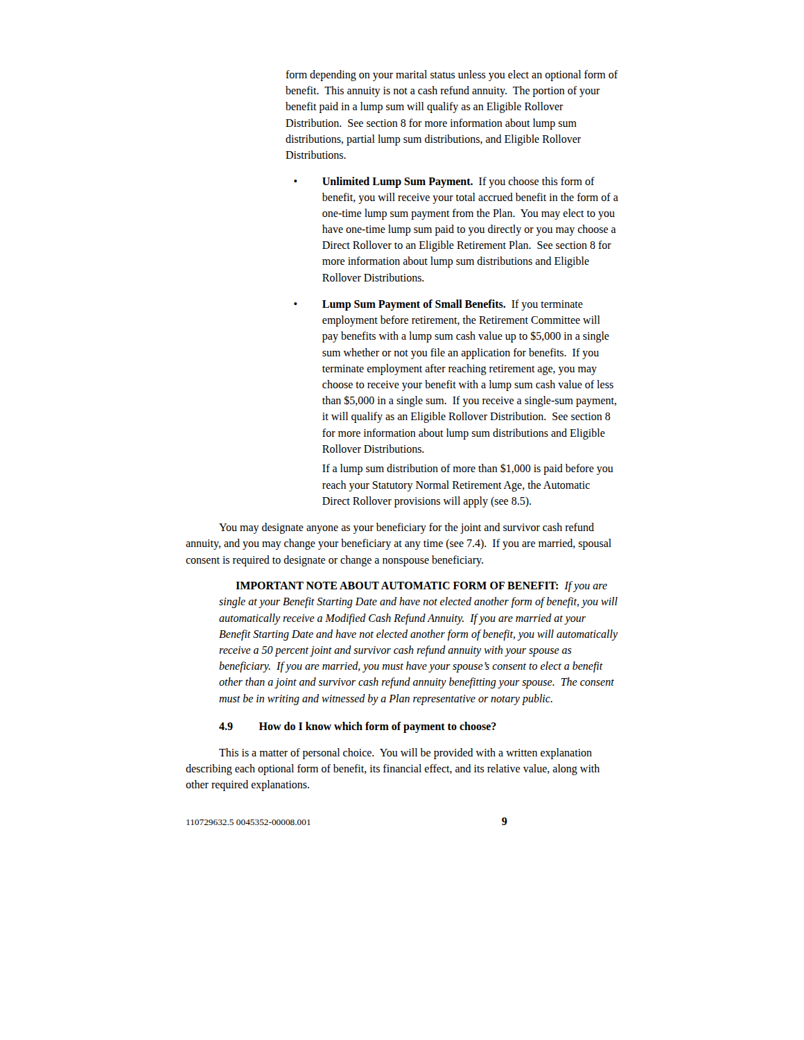form depending on your marital status unless you elect an optional form of benefit. This annuity is not a cash refund annuity. The portion of your benefit paid in a lump sum will qualify as an Eligible Rollover Distribution. See section 8 for more information about lump sum distributions, partial lump sum distributions, and Eligible Rollover Distributions.
Unlimited Lump Sum Payment. If you choose this form of benefit, you will receive your total accrued benefit in the form of a one-time lump sum payment from the Plan. You may elect to you have one-time lump sum paid to you directly or you may choose a Direct Rollover to an Eligible Retirement Plan. See section 8 for more information about lump sum distributions and Eligible Rollover Distributions.
Lump Sum Payment of Small Benefits. If you terminate employment before retirement, the Retirement Committee will pay benefits with a lump sum cash value up to $5,000 in a single sum whether or not you file an application for benefits. If you terminate employment after reaching retirement age, you may choose to receive your benefit with a lump sum cash value of less than $5,000 in a single sum. If you receive a single-sum payment, it will qualify as an Eligible Rollover Distribution. See section 8 for more information about lump sum distributions and Eligible Rollover Distributions.
If a lump sum distribution of more than $1,000 is paid before you reach your Statutory Normal Retirement Age, the Automatic Direct Rollover provisions will apply (see 8.5).
You may designate anyone as your beneficiary for the joint and survivor cash refund annuity, and you may change your beneficiary at any time (see 7.4). If you are married, spousal consent is required to designate or change a nonspouse beneficiary.
IMPORTANT NOTE ABOUT AUTOMATIC FORM OF BENEFIT: If you are single at your Benefit Starting Date and have not elected another form of benefit, you will automatically receive a Modified Cash Refund Annuity. If you are married at your Benefit Starting Date and have not elected another form of benefit, you will automatically receive a 50 percent joint and survivor cash refund annuity with your spouse as beneficiary. If you are married, you must have your spouse’s consent to elect a benefit other than a joint and survivor cash refund annuity benefitting your spouse. The consent must be in writing and witnessed by a Plan representative or notary public.
4.9 How do I know which form of payment to choose?
This is a matter of personal choice. You will be provided with a written explanation describing each optional form of benefit, its financial effect, and its relative value, along with other required explanations.
110729632.5 0045352-00008.001 9